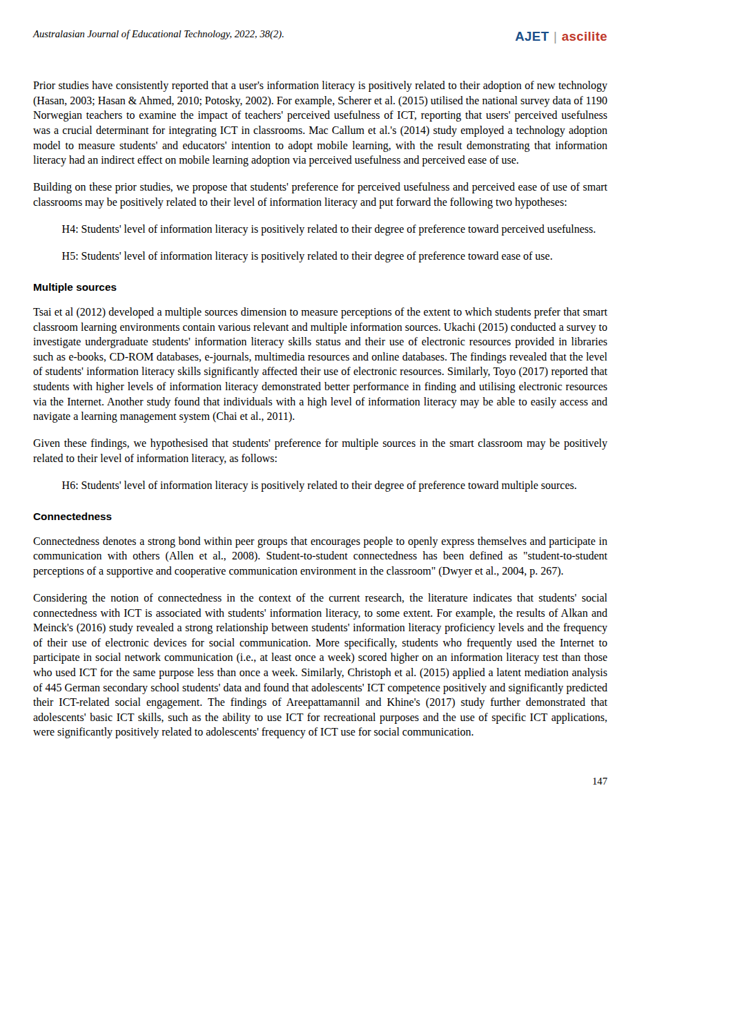Australasian Journal of Educational Technology, 2022, 38(2).
AJET|ascilite
Prior studies have consistently reported that a user's information literacy is positively related to their adoption of new technology (Hasan, 2003; Hasan & Ahmed, 2010; Potosky, 2002). For example, Scherer et al. (2015) utilised the national survey data of 1190 Norwegian teachers to examine the impact of teachers' perceived usefulness of ICT, reporting that users' perceived usefulness was a crucial determinant for integrating ICT in classrooms. Mac Callum et al.'s (2014) study employed a technology adoption model to measure students' and educators' intention to adopt mobile learning, with the result demonstrating that information literacy had an indirect effect on mobile learning adoption via perceived usefulness and perceived ease of use.
Building on these prior studies, we propose that students' preference for perceived usefulness and perceived ease of use of smart classrooms may be positively related to their level of information literacy and put forward the following two hypotheses:
H4: Students' level of information literacy is positively related to their degree of preference toward perceived usefulness.
H5: Students' level of information literacy is positively related to their degree of preference toward ease of use.
Multiple sources
Tsai et al (2012) developed a multiple sources dimension to measure perceptions of the extent to which students prefer that smart classroom learning environments contain various relevant and multiple information sources. Ukachi (2015) conducted a survey to investigate undergraduate students' information literacy skills status and their use of electronic resources provided in libraries such as e-books, CD-ROM databases, e-journals, multimedia resources and online databases. The findings revealed that the level of students' information literacy skills significantly affected their use of electronic resources. Similarly, Toyo (2017) reported that students with higher levels of information literacy demonstrated better performance in finding and utilising electronic resources via the Internet. Another study found that individuals with a high level of information literacy may be able to easily access and navigate a learning management system (Chai et al., 2011).
Given these findings, we hypothesised that students' preference for multiple sources in the smart classroom may be positively related to their level of information literacy, as follows:
H6: Students' level of information literacy is positively related to their degree of preference toward multiple sources.
Connectedness
Connectedness denotes a strong bond within peer groups that encourages people to openly express themselves and participate in communication with others (Allen et al., 2008). Student-to-student connectedness has been defined as "student-to-student perceptions of a supportive and cooperative communication environment in the classroom" (Dwyer et al., 2004, p. 267).
Considering the notion of connectedness in the context of the current research, the literature indicates that students' social connectedness with ICT is associated with students' information literacy, to some extent. For example, the results of Alkan and Meinck's (2016) study revealed a strong relationship between students' information literacy proficiency levels and the frequency of their use of electronic devices for social communication. More specifically, students who frequently used the Internet to participate in social network communication (i.e., at least once a week) scored higher on an information literacy test than those who used ICT for the same purpose less than once a week. Similarly, Christoph et al. (2015) applied a latent mediation analysis of 445 German secondary school students' data and found that adolescents' ICT competence positively and significantly predicted their ICT-related social engagement. The findings of Areepattamannil and Khine's (2017) study further demonstrated that adolescents' basic ICT skills, such as the ability to use ICT for recreational purposes and the use of specific ICT applications, were significantly positively related to adolescents' frequency of ICT use for social communication.
147